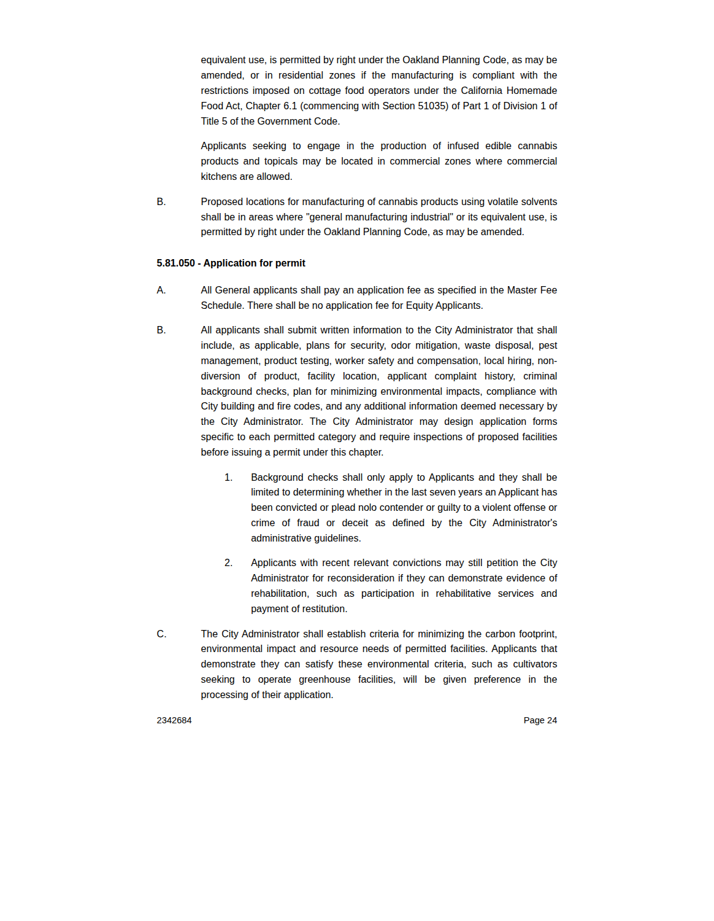equivalent use, is permitted by right under the Oakland Planning Code, as may be amended, or in residential zones if the manufacturing is compliant with the restrictions imposed on cottage food operators under the California Homemade Food Act, Chapter 6.1 (commencing with Section 51035) of Part 1 of Division 1 of Title 5 of the Government Code.
Applicants seeking to engage in the production of infused edible cannabis products and topicals may be located in commercial zones where commercial kitchens are allowed.
B.
Proposed locations for manufacturing of cannabis products using volatile solvents shall be in areas where "general manufacturing industrial" or its equivalent use, is permitted by right under the Oakland Planning Code, as may be amended.
5.81.050 - Application for permit
A.
All General applicants shall pay an application fee as specified in the Master Fee Schedule. There shall be no application fee for Equity Applicants.
B.
All applicants shall submit written information to the City Administrator that shall include, as applicable, plans for security, odor mitigation, waste disposal, pest management, product testing, worker safety and compensation, local hiring, non-diversion of product, facility location, applicant complaint history, criminal background checks, plan for minimizing environmental impacts, compliance with City building and fire codes, and any additional information deemed necessary by the City Administrator. The City Administrator may design application forms specific to each permitted category and require inspections of proposed facilities before issuing a permit under this chapter.
1.
Background checks shall only apply to Applicants and they shall be limited to determining whether in the last seven years an Applicant has been convicted or plead nolo contender or guilty to a violent offense or crime of fraud or deceit as defined by the City Administrator's administrative guidelines.
2.
Applicants with recent relevant convictions may still petition the City Administrator for reconsideration if they can demonstrate evidence of rehabilitation, such as participation in rehabilitative services and payment of restitution.
C.
The City Administrator shall establish criteria for minimizing the carbon footprint, environmental impact and resource needs of permitted facilities. Applicants that demonstrate they can satisfy these environmental criteria, such as cultivators seeking to operate greenhouse facilities, will be given preference in the processing of their application.
2342684 Page 24